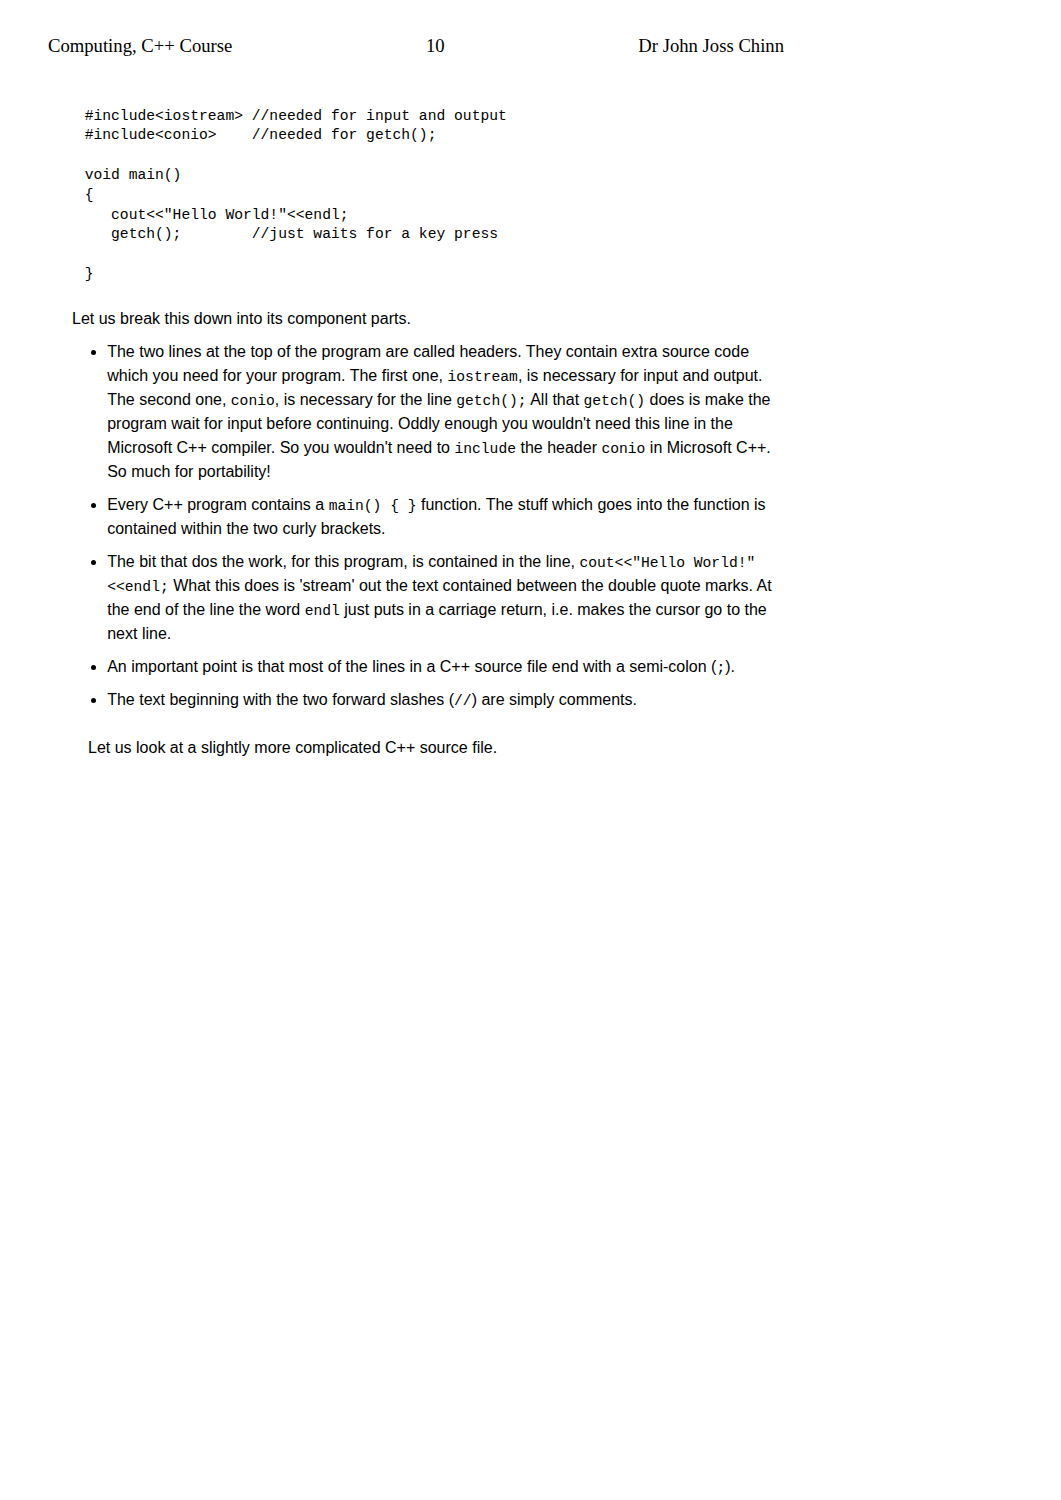Computing, C++ Course 10 Dr John Joss Chinn
#include<iostream> //needed for input and output
#include<conio>    //needed for getch();

void main()
{
   cout<<"Hello World!"<<endl;
   getch();        //just waits for a key press

}
Let us break this down into its component parts.
The two lines at the top of the program are called headers. They contain extra source code which you need for your program. The first one, iostream, is necessary for input and output. The second one, conio, is necessary for the line getch(); All that getch() does is make the program wait for input before continuing. Oddly enough you wouldn't need this line in the Microsoft C++ compiler. So you wouldn't need to include the header conio in Microsoft C++. So much for portability!
Every C++ program contains a main() { } function. The stuff which goes into the function is contained within the two curly brackets.
The bit that dos the work, for this program, is contained in the line, cout<<"Hello World!"<<endl; What this does is 'stream' out the text contained between the double quote marks. At the end of the line the word endl just puts in a carriage return, i.e. makes the cursor go to the next line.
An important point is that most of the lines in a C++ source file end with a semi-colon (;).
The text beginning with the two forward slashes (//) are simply comments.
Let us look at a slightly more complicated C++ source file.